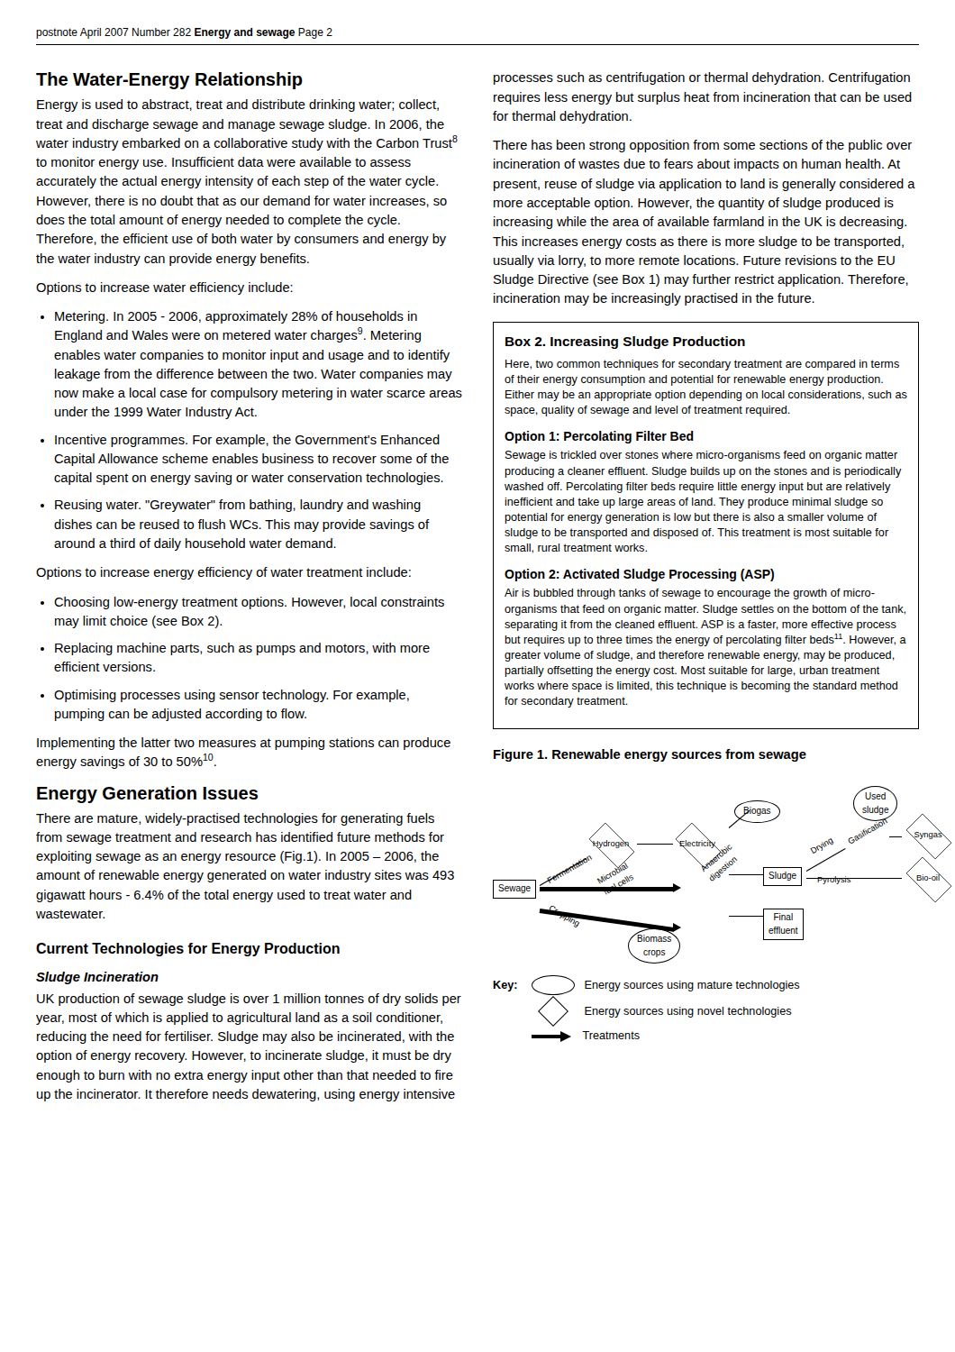postnote April 2007 Number 282 Energy and sewage Page 2
The Water-Energy Relationship
Energy is used to abstract, treat and distribute drinking water; collect, treat and discharge sewage and manage sewage sludge. In 2006, the water industry embarked on a collaborative study with the Carbon Trust8 to monitor energy use. Insufficient data were available to assess accurately the actual energy intensity of each step of the water cycle. However, there is no doubt that as our demand for water increases, so does the total amount of energy needed to complete the cycle. Therefore, the efficient use of both water by consumers and energy by the water industry can provide energy benefits.
Options to increase water efficiency include:
Metering. In 2005 - 2006, approximately 28% of households in England and Wales were on metered water charges9. Metering enables water companies to monitor input and usage and to identify leakage from the difference between the two. Water companies may now make a local case for compulsory metering in water scarce areas under the 1999 Water Industry Act.
Incentive programmes. For example, the Government's Enhanced Capital Allowance scheme enables business to recover some of the capital spent on energy saving or water conservation technologies.
Reusing water. "Greywater" from bathing, laundry and washing dishes can be reused to flush WCs. This may provide savings of around a third of daily household water demand.
Options to increase energy efficiency of water treatment include:
Choosing low-energy treatment options. However, local constraints may limit choice (see Box 2).
Replacing machine parts, such as pumps and motors, with more efficient versions.
Optimising processes using sensor technology. For example, pumping can be adjusted according to flow.
Implementing the latter two measures at pumping stations can produce energy savings of 30 to 50%10.
Energy Generation Issues
There are mature, widely-practised technologies for generating fuels from sewage treatment and research has identified future methods for exploiting sewage as an energy resource (Fig.1). In 2005 – 2006, the amount of renewable energy generated on water industry sites was 493 gigawatt hours - 6.4% of the total energy used to treat water and wastewater.
Current Technologies for Energy Production
Sludge Incineration
UK production of sewage sludge is over 1 million tonnes of dry solids per year, most of which is applied to agricultural land as a soil conditioner, reducing the need for fertiliser. Sludge may also be incinerated, with the option of energy recovery. However, to incinerate sludge, it must be dry enough to burn with no extra energy input other than that needed to fire up the incinerator. It therefore needs dewatering, using energy intensive
processes such as centrifugation or thermal dehydration. Centrifugation requires less energy but surplus heat from incineration that can be used for thermal dehydration.
There has been strong opposition from some sections of the public over incineration of wastes due to fears about impacts on human health. At present, reuse of sludge via application to land is generally considered a more acceptable option. However, the quantity of sludge produced is increasing while the area of available farmland in the UK is decreasing. This increases energy costs as there is more sludge to be transported, usually via lorry, to more remote locations. Future revisions to the EU Sludge Directive (see Box 1) may further restrict application. Therefore, incineration may be increasingly practised in the future.
Box 2. Increasing Sludge Production
Here, two common techniques for secondary treatment are compared in terms of their energy consumption and potential for renewable energy production. Either may be an appropriate option depending on local considerations, such as space, quality of sewage and level of treatment required.
Option 1: Percolating Filter Bed
Sewage is trickled over stones where micro-organisms feed on organic matter producing a cleaner effluent. Sludge builds up on the stones and is periodically washed off. Percolating filter beds require little energy input but are relatively inefficient and take up large areas of land. They produce minimal sludge so potential for energy generation is low but there is also a smaller volume of sludge to be transported and disposed of. This treatment is most suitable for small, rural treatment works.
Option 2: Activated Sludge Processing (ASP)
Air is bubbled through tanks of sewage to encourage the growth of micro-organisms that feed on organic matter. Sludge settles on the bottom of the tank, separating it from the cleaned effluent. ASP is a faster, more effective process but requires up to three times the energy of percolating filter beds11. However, a greater volume of sludge, and therefore renewable energy, may be produced, partially offsetting the energy cost. Most suitable for large, urban treatment works where space is limited, this technique is becoming the standard method for secondary treatment.
Figure 1. Renewable energy sources from sewage
Sewage
Fermentation
Hydrogen
Electricity
Microbial
fuel cells
Anaerobic
digestion
Biogas
Used
sludge
Sludge
Final
effluent
Drying
Gasification
Syngas
Pyrolysis
Bio-oil
Cropping
Biomass
crops
Key:
Energy sources using mature technologies
Key:
Energy sources using novel technologies
Key:
Treatments